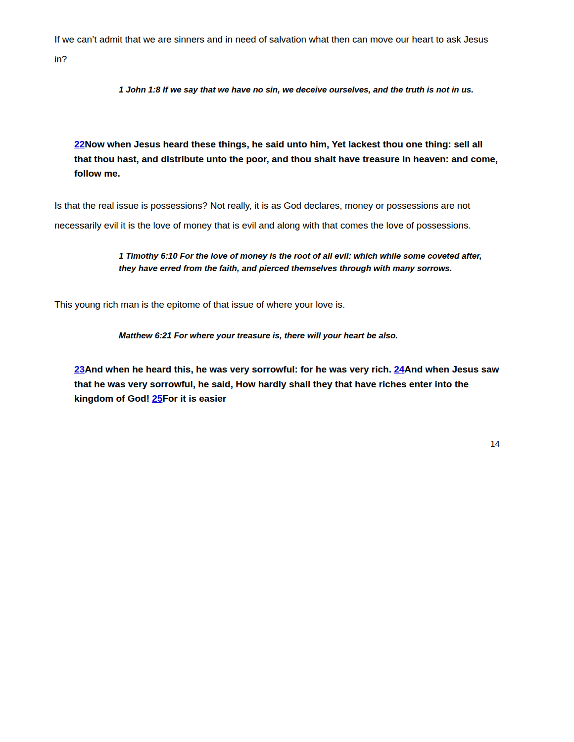If we can’t admit that we are sinners and in need of salvation what then can move our heart to ask Jesus in?
1 John 1:8 If we say that we have no sin, we deceive ourselves, and the truth is not in us.
22 Now when Jesus heard these things, he said unto him, Yet lackest thou one thing: sell all that thou hast, and distribute unto the poor, and thou shalt have treasure in heaven: and come, follow me.
Is that the real issue is possessions? Not really, it is as God declares, money or possessions are not necessarily evil it is the love of money that is evil and along with that comes the love of possessions.
1 Timothy 6:10 For the love of money is the root of all evil: which while some coveted after, they have erred from the faith, and pierced themselves through with many sorrows.
This young rich man is the epitome of that issue of where your love is.
Matthew 6:21 For where your treasure is, there will your heart be also.
23 And when he heard this, he was very sorrowful: for he was very rich. 24 And when Jesus saw that he was very sorrowful, he said, How hardly shall they that have riches enter into the kingdom of God! 25 For it is easier
14